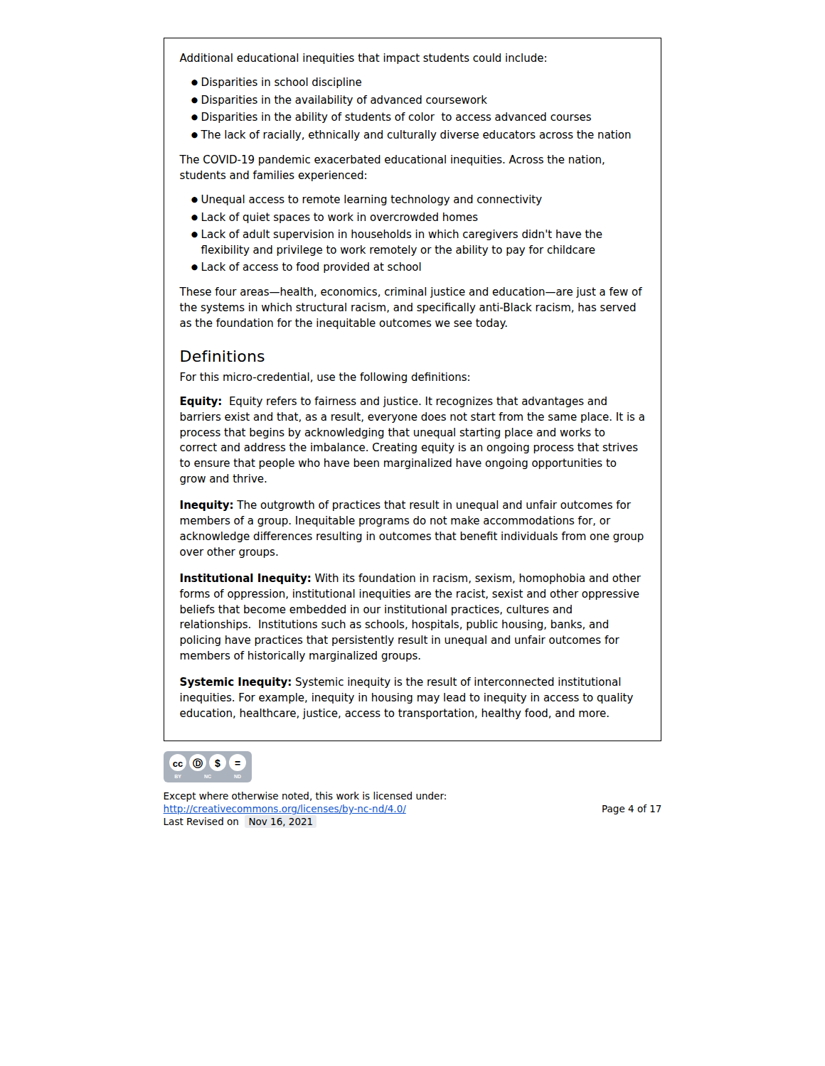Additional educational inequities that impact students could include:
Disparities in school discipline
Disparities in the availability of advanced coursework
Disparities in the ability of students of color to access advanced courses
The lack of racially, ethnically and culturally diverse educators across the nation
The COVID-19 pandemic exacerbated educational inequities. Across the nation, students and families experienced:
Unequal access to remote learning technology and connectivity
Lack of quiet spaces to work in overcrowded homes
Lack of adult supervision in households in which caregivers didn't have the flexibility and privilege to work remotely or the ability to pay for childcare
Lack of access to food provided at school
These four areas—health, economics, criminal justice and education—are just a few of the systems in which structural racism, and specifically anti-Black racism, has served as the foundation for the inequitable outcomes we see today.
Definitions
For this micro-credential, use the following definitions:
Equity: Equity refers to fairness and justice. It recognizes that advantages and barriers exist and that, as a result, everyone does not start from the same place. It is a process that begins by acknowledging that unequal starting place and works to correct and address the imbalance. Creating equity is an ongoing process that strives to ensure that people who have been marginalized have ongoing opportunities to grow and thrive.
Inequity: The outgrowth of practices that result in unequal and unfair outcomes for members of a group. Inequitable programs do not make accommodations for, or acknowledge differences resulting in outcomes that benefit individuals from one group over other groups.
Institutional Inequity: With its foundation in racism, sexism, homophobia and other forms of oppression, institutional inequities are the racist, sexist and other oppressive beliefs that become embedded in our institutional practices, cultures and relationships. Institutions such as schools, hospitals, public housing, banks, and policing have practices that persistently result in unequal and unfair outcomes for members of historically marginalized groups.
Systemic Inequity: Systemic inequity is the result of interconnected institutional inequities. For example, inequity in housing may lead to inequity in access to quality education, healthcare, justice, access to transportation, healthy food, and more.
cc Ⓓ $ = BY NC ND
Except where otherwise noted, this work is licensed under:
http://creativecommons.org/licenses/by-nc-nd/4.0/ Last Revised on Nov 16, 2021
Page 4 of 17